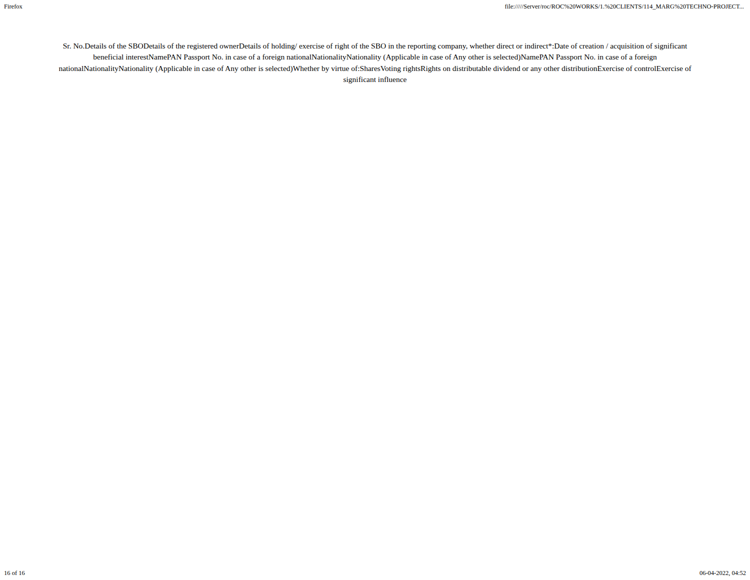Firefox
file://///Server/roc/ROC%20WORKS/1.%20CLIENTS/114_MARG%20TECHNO-PROJECT...
Sr. No.Details of the SBODetails of the registered ownerDetails of holding/ exercise of right of the SBO in the reporting company, whether direct or indirect*:Date of creation / acquisition of significant beneficial interestNamePAN Passport No. in case of a foreign nationalNationalityNationality (Applicable in case of Any other is selected)NamePAN Passport No. in case of a foreign nationalNationalityNationality (Applicable in case of Any other is selected)Whether by virtue of:SharesVoting rightsRights on distributable dividend or any other distributionExercise of controlExercise of significant influence
16 of 16
06-04-2022, 04:52